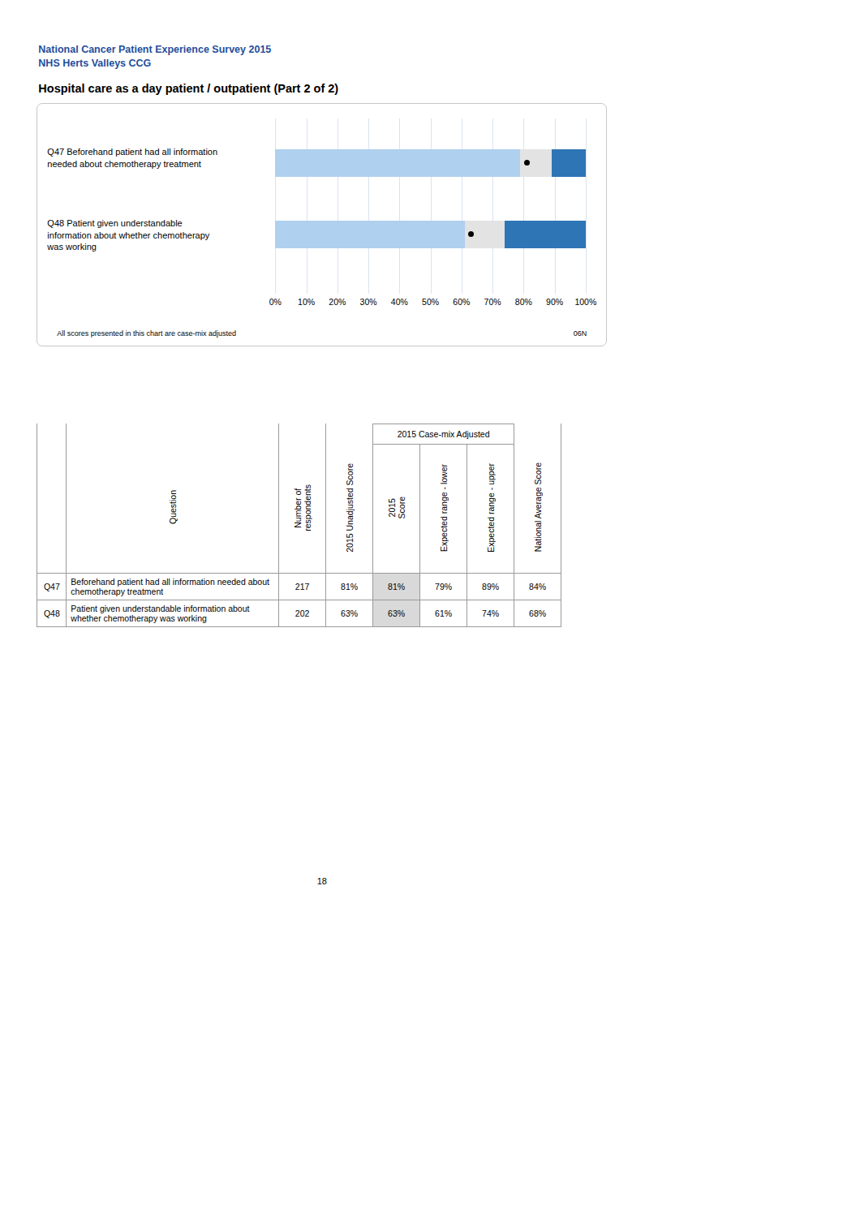National Cancer Patient Experience Survey 2015
NHS Herts Valleys CCG
Hospital care as a day patient / outpatient (Part 2 of 2)
Q47 Beforehand patient had all information
needed about chemotherapy treatment
Q48 Patient given understandable
information about whether chemotherapy
was working
0% 10% 20% 30% 40% 50% 60% 70% 80% 90% 100%
All scores presented in this chart are case-mix adjusted
06N
| | | | | 2015 Case-mix Adjusted | |
| --- | --- | --- | --- | --- | --- |
| | Question | Number of respondents | 2015 Unadjusted Score | 2015 Score | Expected range - lower | Expected range - upper | National Average Score |
| Q47 | Beforehand patient had all information needed about chemotherapy treatment | 217 | 81% | 81% | 79% | 89% | 84% |
| Q48 | Patient given understandable information about whether chemotherapy was working | 202 | 63% | 63% | 61% | 74% | 68% |
18